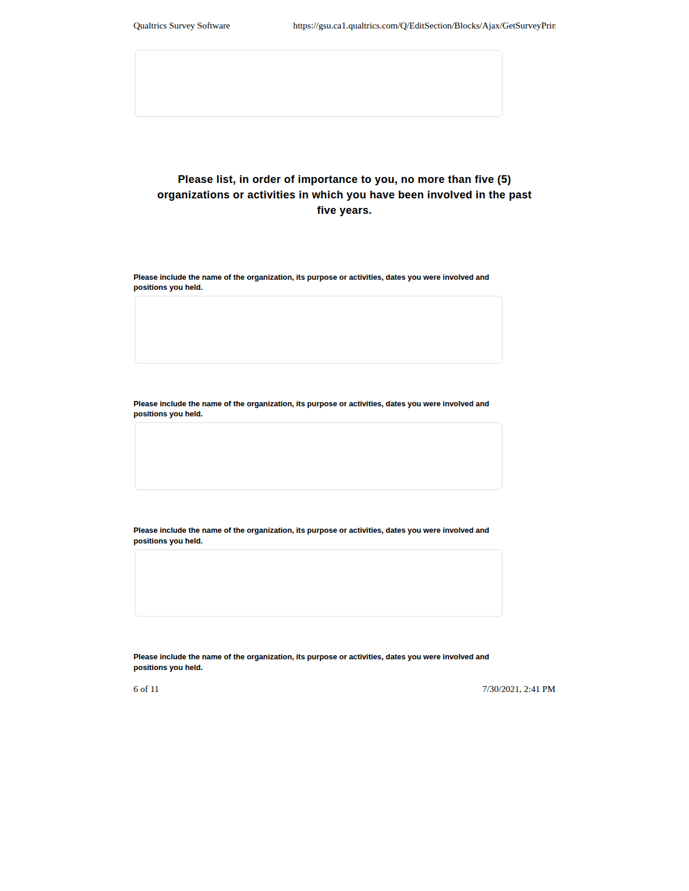Qualtrics Survey Software
https://gsu.ca1.qualtrics.com/Q/EditSection/Blocks/Ajax/GetSurveyPrint...
Please list, in order of importance to you, no more than five (5) organizations or activities in which you have been involved in the past five years.
Please include the name of the organization, its purpose or activities, dates you were involved and positions you held.
Please include the name of the organization, its purpose or activities, dates you were involved and positions you held.
Please include the name of the organization, its purpose or activities, dates you were involved and positions you held.
Please include the name of the organization, its purpose or activities, dates you were involved and positions you held.
6 of 11
7/30/2021, 2:41 PM